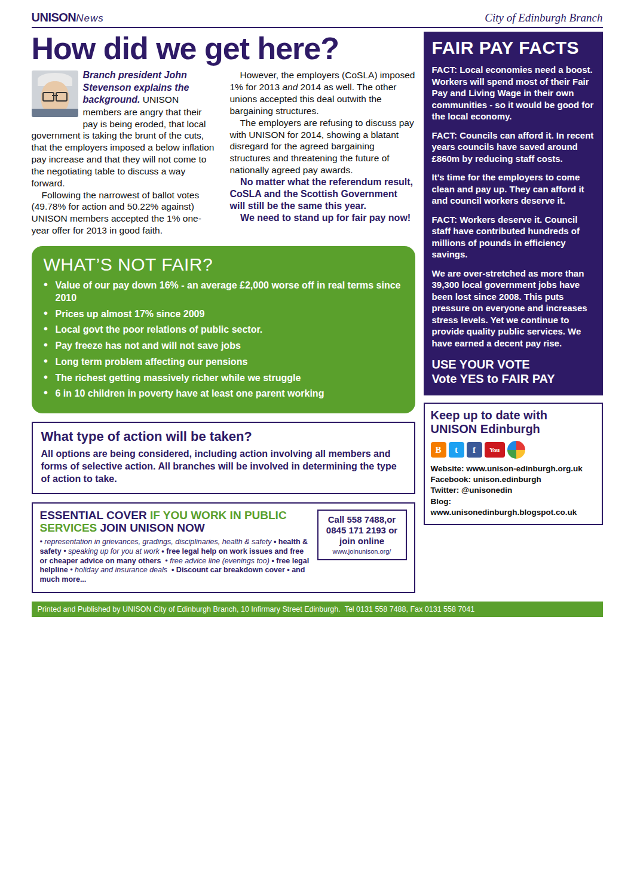UNISONNews
City of Edinburgh Branch
How did we get here?
Branch president John Stevenson explains the background. UNISON members are angry that their pay is being eroded, that local government is taking the brunt of the cuts, that the employers imposed a below inflation pay increase and that they will not come to the negotiating table to discuss a way forward.
Following the narrowest of ballot votes (49.78% for action and 50.22% against) UNISON members accepted the 1% one-year offer for 2013 in good faith.
However, the employers (CoSLA) imposed 1% for 2013 and 2014 as well. The other unions accepted this deal outwith the bargaining structures.
The employers are refusing to discuss pay with UNISON for 2014, showing a blatant disregard for the agreed bargaining structures and threatening the future of nationally agreed pay awards.
No matter what the referendum result, CoSLA and the Scottish Government will still be the same this year.
We need to stand up for fair pay now!
WHAT’S NOT FAIR?
Value of our pay down 16% - an average £2,000 worse off in real terms since 2010
Prices up almost 17% since 2009
Local govt the poor relations of public sector.
Pay freeze has not and will not save jobs
Long term problem affecting our pensions
The richest getting massively richer while we struggle
6 in 10 children in poverty have at least one parent working
What type of action will be taken?
All options are being considered, including action involving all members and forms of selective action. All branches will be involved in determining the type of action to take.
ESSENTIAL COVER IF YOU WORK IN PUBLIC SERVICES JOIN UNISON NOW
• representation in grievances, gradings, disciplinaries, health & safety • health & safety • speaking up for you at work • free legal help on work issues and free or cheaper advice on many others • free advice line (evenings too) • free legal helpline • holiday and insurance deals • Discount car breakdown cover • and much more...
Call 558 7488,or 0845 171 2193 or join online www.joinunison.org/
FAIR PAY FACTS
FACT: Local economies need a boost. Workers will spend most of their Fair Pay and Living Wage in their own communities - so it would be good for the local economy.
FACT: Councils can afford it. In recent years councils have saved around £860m by reducing staff costs.
It's time for the employers to come clean and pay up. They can afford it and council workers deserve it.
FACT: Workers deserve it. Council staff have contributed hundreds of millions of pounds in efficiency savings.
We are over-stretched as more than 39,300 local government jobs have been lost since 2008. This puts pressure on everyone and increases stress levels. Yet we continue to provide quality public services. We have earned a decent pay rise.
USE YOUR VOTE
Vote YES to FAIR PAY
Keep up to date with UNISON Edinburgh
B t f You
Website: www.unison-edinburgh.org.uk
Facebook: unison.edinburgh
Twitter: @unisonedin
Blog: www.unisonedinburgh.blogspot.co.uk
Printed and Published by UNISON City of Edinburgh Branch, 10 Infirmary Street Edinburgh. Tel 0131 558 7488, Fax 0131 558 7041